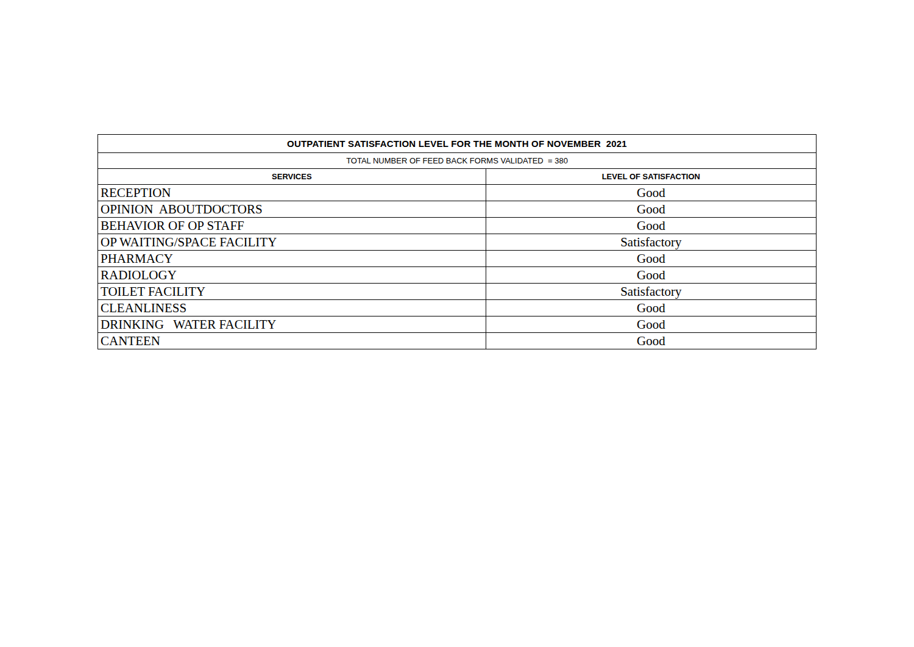| OUTPATIENT SATISFACTION LEVEL FOR THE MONTH OF NOVEMBER 2021 |
| TOTAL NUMBER OF FEED BACK FORMS VALIDATED = 380 |
| SERVICES | LEVEL OF SATISFACTION |
| RECEPTION | Good |
| OPINION ABOUTDOCTORS | Good |
| BEHAVIOR OF OP STAFF | Good |
| OP WAITING/SPACE FACILITY | Satisfactory |
| PHARMACY | Good |
| RADIOLOGY | Good |
| TOILET FACILITY | Satisfactory |
| CLEANLINESS | Good |
| DRINKING WATER FACILITY | Good |
| CANTEEN | Good |